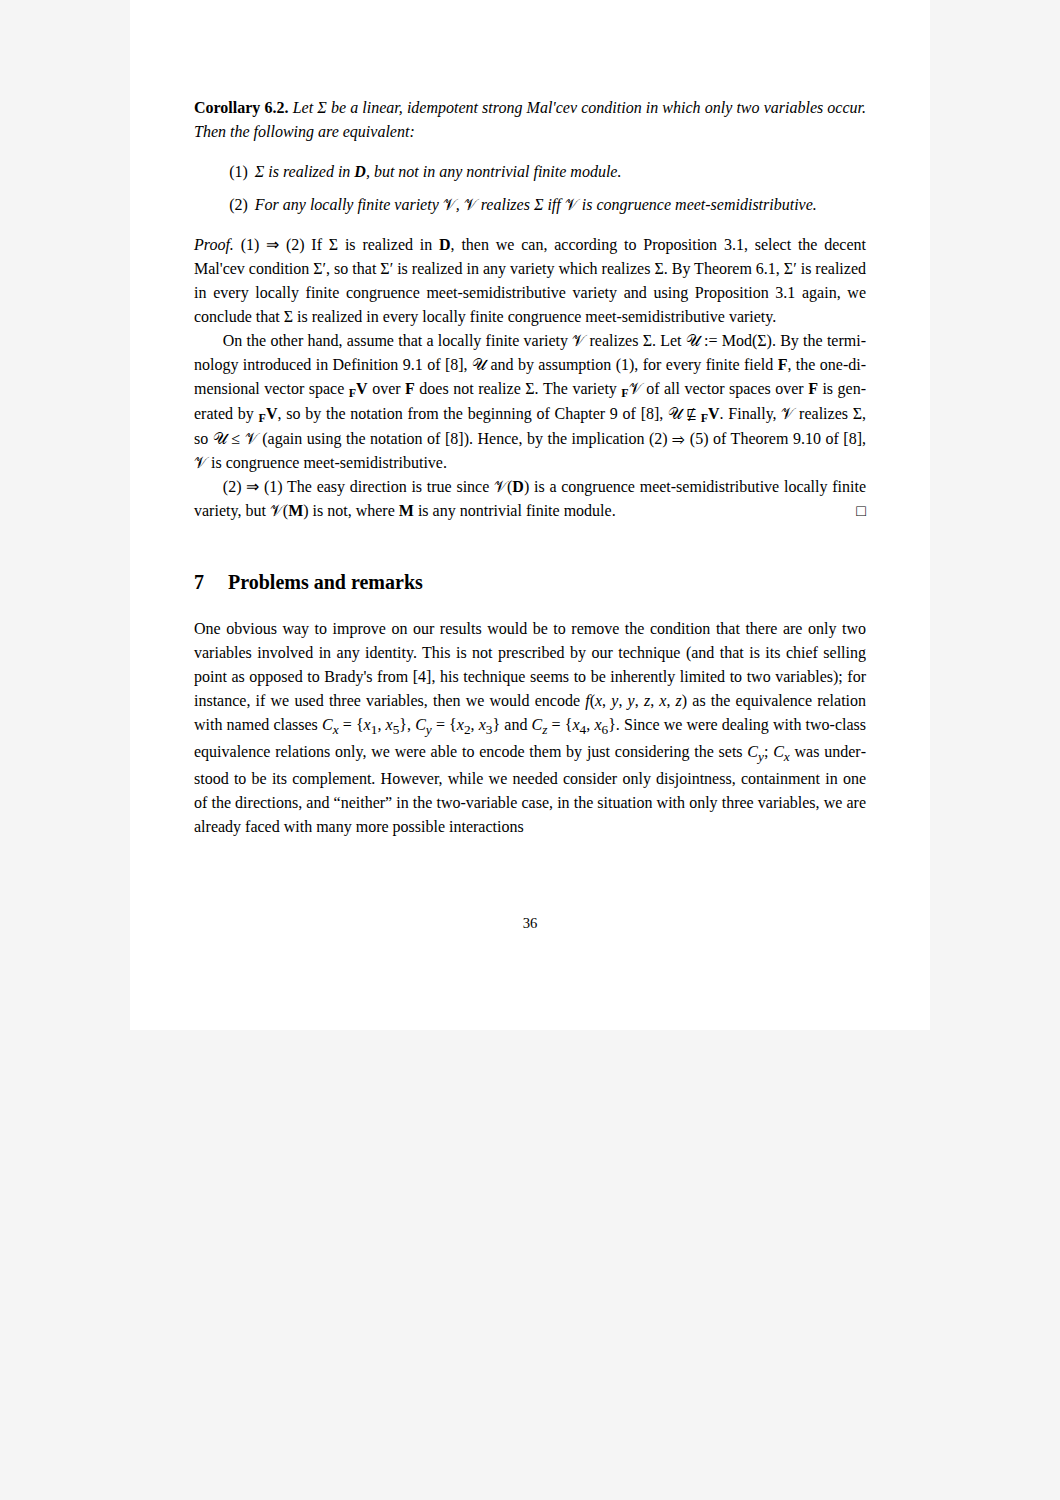Corollary 6.2. Let Σ be a linear, idempotent strong Mal'cev condition in which only two variables occur. Then the following are equivalent:
(1) Σ is realized in D, but not in any nontrivial finite module.
(2) For any locally finite variety 𝒱, 𝒱 realizes Σ iff 𝒱 is congruence meet-semidistributive.
Proof. (1) ⇒ (2) If Σ is realized in D, then we can, according to Proposition 3.1, select the decent Mal'cev condition Σ′, so that Σ′ is realized in any variety which realizes Σ. By Theorem 6.1, Σ′ is realized in every locally finite congruence meet-semidistributive variety and using Proposition 3.1 again, we conclude that Σ is realized in every locally finite congruence meet-semidistributive variety.
On the other hand, assume that a locally finite variety 𝒱 realizes Σ. Let 𝒰 := Mod(Σ). By the terminology introduced in Definition 9.1 of [8], 𝒰 and by assumption (1), for every finite field F, the one-dimensional vector space FV over F does not realize Σ. The variety F𝒱 of all vector spaces over F is generated by FV, so by the notation from the beginning of Chapter 9 of [8], 𝒰 ⋢ FV. Finally, 𝒱 realizes Σ, so 𝒰 ≤ 𝒱 (again using the notation of [8]). Hence, by the implication (2) ⇒ (5) of Theorem 9.10 of [8], 𝒱 is congruence meet-semidistributive.
(2) ⇒ (1) The easy direction is true since 𝒱(D) is a congruence meet-semidistributive locally finite variety, but 𝒱(M) is not, where M is any nontrivial finite module.□
7 Problems and remarks
One obvious way to improve on our results would be to remove the condition that there are only two variables involved in any identity. This is not prescribed by our technique (and that is its chief selling point as opposed to Brady's from [4], his technique seems to be inherently limited to two variables); for instance, if we used three variables, then we would encode f(x, y, y, z, x, z) as the equivalence relation with named classes Cx = {x1, x5}, Cy = {x2, x3} and Cz = {x4, x6}. Since we were dealing with two-class equivalence relations only, we were able to encode them by just considering the sets Cy; Cx was understood to be its complement. However, while we needed consider only disjointness, containment in one of the directions, and “neither” in the two-variable case, in the situation with only three variables, we are already faced with many more possible interactions
36